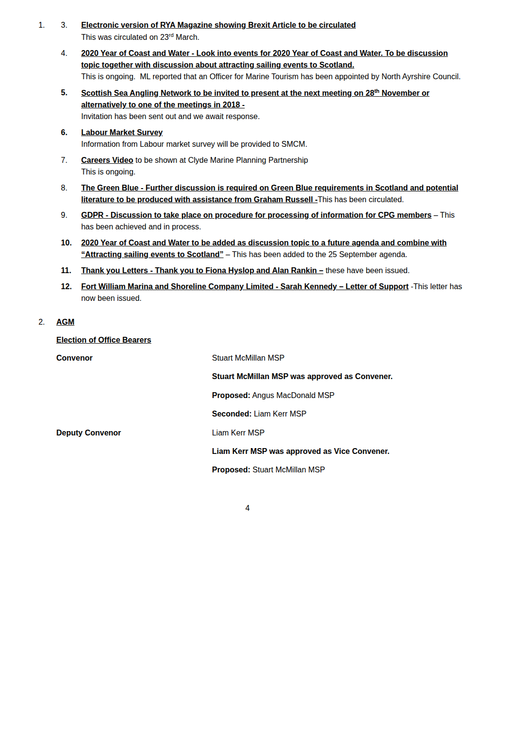Electronic version of RYA Magazine showing Brexit Article to be circulated
This was circulated on 23rd March.
2020 Year of Coast and Water - Look into events for 2020 Year of Coast and Water. To be discussion topic together with discussion about attracting sailing events to Scotland.
This is ongoing. ML reported that an Officer for Marine Tourism has been appointed by North Ayrshire Council.
Scottish Sea Angling Network to be invited to present at the next meeting on 28th November or alternatively to one of the meetings in 2018 -
Invitation has been sent out and we await response.
Labour Market Survey
Information from Labour market survey will be provided to SMCM.
Careers Video to be shown at Clyde Marine Planning Partnership
This is ongoing.
The Green Blue - Further discussion is required on Green Blue requirements in Scotland and potential literature to be produced with assistance from Graham Russell -This has been circulated.
GDPR - Discussion to take place on procedure for processing of information for CPG members – This has been achieved and in process.
2020 Year of Coast and Water to be added as discussion topic to a future agenda and combine with “Attracting sailing events to Scotland” – This has been added to the 25 September agenda.
Thank you Letters - Thank you to Fiona Hyslop and Alan Rankin – these have been issued.
Fort William Marina and Shoreline Company Limited - Sarah Kennedy – Letter of Support -This letter has now been issued.
AGM
Election of Office Bearers
| Convenor | Stuart McMillan MSP |
| | Stuart McMillan MSP was approved as Convener. |
| | Proposed: Angus MacDonald MSP |
| | Seconded: Liam Kerr MSP |
| Deputy Convenor | Liam Kerr MSP |
| | Liam Kerr MSP was approved as Vice Convener. |
| | Proposed: Stuart McMillan MSP |
4